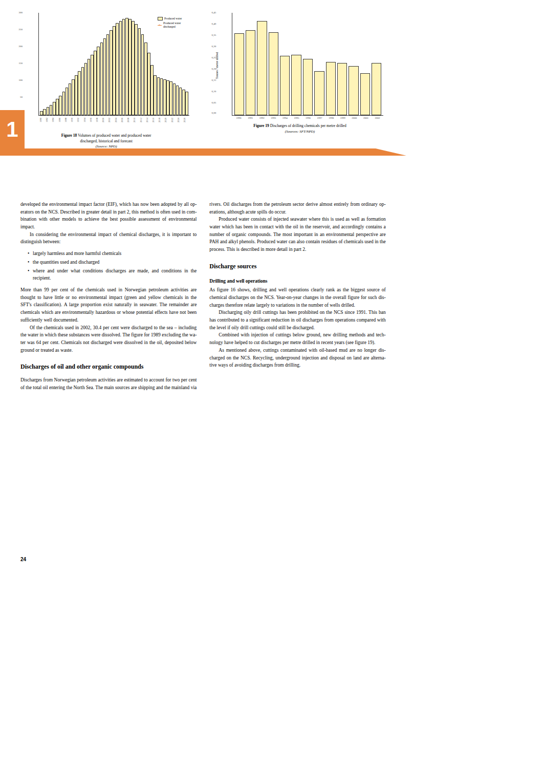300
250
200
150
100
50
0
Produced water
Produced water
discharged
1980 1982 1984 1986 1988 1990 1992 1994 1996 1998 2000 2002 2004 2006 2008 2010 2012 2014 2016 2018 2020 2022 2024 2026
Figure 18 Volumes of produced water and produced water
discharged, historical and forecast
(Source: NPD)
Tonnes / metre drilled
0,45
0,40
0,35
0,30
0,25
0,20
0,15
0,10
0,05
0,00
1990 1991 1992 1993 1994 1995 1996 1997 1998 1999 2000 2001 2002
Figure 19 Discharges of drilling chemicals per metre drilled
(Sources: SFT/NPD)
1
developed the environmental impact factor (EIF), which has now been adopted by all operators on the NCS. Described in greater detail in part 2, this method is often used in combination with other models to achieve the best possible assessment of environmental impact.
In considering the environmental impact of chemical discharges, it is important to distinguish between:
largely harmless and more harmful chemicals
the quantities used and discharged
where and under what conditions discharges are made, and conditions in the recipient.
More than 99 per cent of the chemicals used in Norwegian petroleum activities are thought to have little or no environmental impact (green and yellow chemicals in the SFT's classification). A large proportion exist naturally in seawater. The remainder are chemicals which are environmentally hazardous or whose potential effects have not been sufficiently well documented.
Of the chemicals used in 2002, 30.4 per cent were discharged to the sea – including the water in which these substances were dissolved. The figure for 1989 excluding the water was 64 per cent. Chemicals not discharged were dissolved in the oil, deposited below ground or treated as waste.
Discharges of oil and other organic compounds
Discharges from Norwegian petroleum activities are estimated to account for two per cent of the total oil entering the North Sea. The main sources are shipping and the mainland via rivers. Oil discharges from the petroleum sector derive almost entirely from ordinary operations, although acute spills do occur.
Produced water consists of injected seawater where this is used as well as formation water which has been in contact with the oil in the reservoir, and accordingly contains a number of organic compounds. The most important in an environmental perspective are PAH and alkyl phenols. Produced water can also contain residues of chemicals used in the process. This is described in more detail in part 2.
Discharge sources
Drilling and well operations
As figure 16 shows, drilling and well operations clearly rank as the biggest source of chemical discharges on the NCS. Year-on-year changes in the overall figure for such discharges therefore relate largely to variations in the number of wells drilled.
Discharging oily drill cuttings has been prohibited on the NCS since 1991. This ban has contributed to a significant reduction in oil discharges from operations compared with the level if oily drill cuttings could still be discharged.
Combined with injection of cuttings below ground, new drilling methods and technology have helped to cut discharges per metre drilled in recent years (see figure 19).
As mentioned above, cuttings contaminated with oil-based mud are no longer discharged on the NCS. Recycling, underground injection and disposal on land are alternative ways of avoiding discharges from drilling.
24